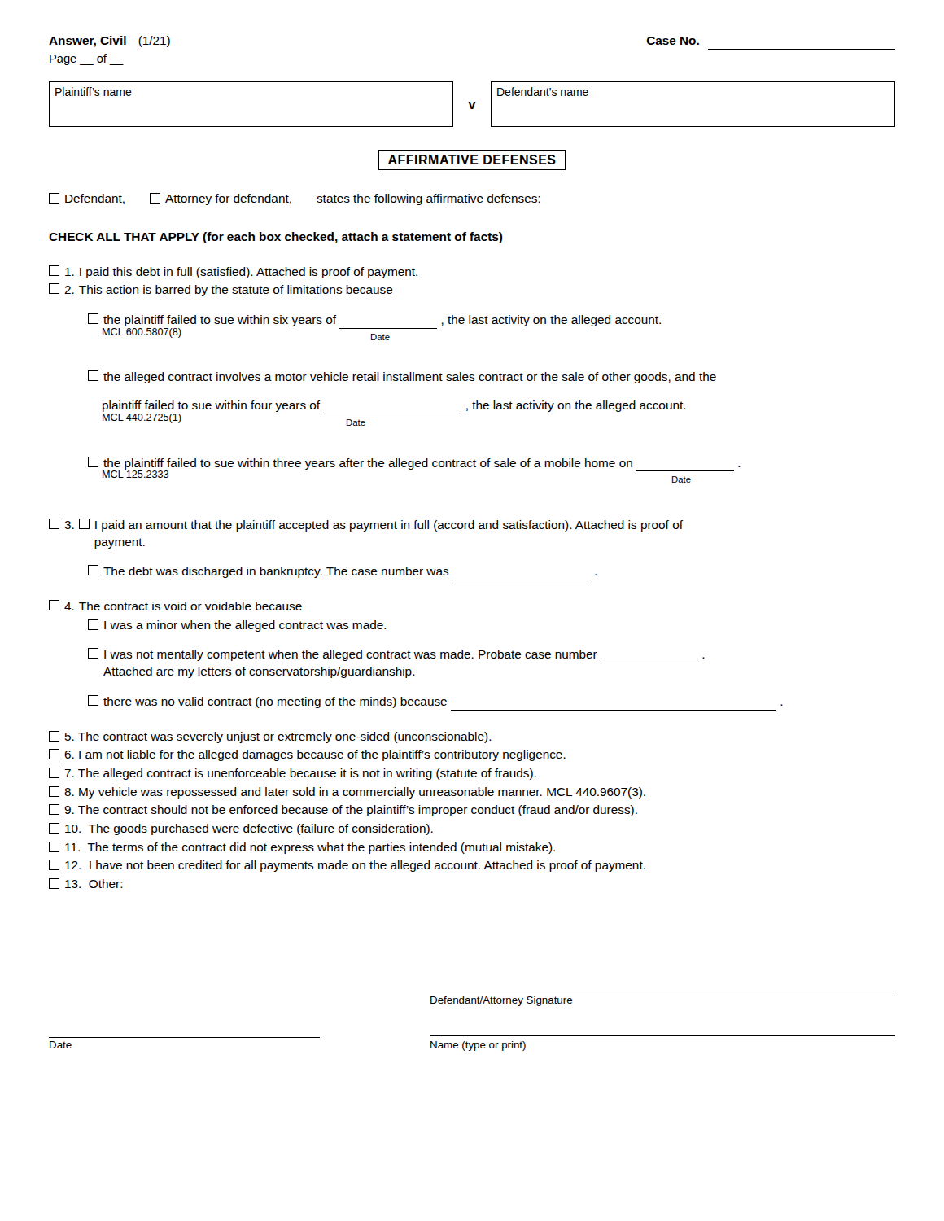Answer, Civil (1/21)
Page __ of __
Case No.
Plaintiff’s name
v
Defendant’s name
AFFIRMATIVE DEFENSES
Defendant, Attorney for defendant, states the following affirmative defenses:
CHECK ALL THAT APPLY (for each box checked, attach a statement of facts)
1. I paid this debt in full (satisfied). Attached is proof of payment.
2. This action is barred by the statute of limitations because
the plaintiff failed to sue within six years of , the last activity on the alleged account.
MCL 600.5807(8) Date
the alleged contract involves a motor vehicle retail installment sales contract or the sale of other goods, and the
plaintiff failed to sue within four years of , the last activity on the alleged account.
MCL 440.2725(1) Date
the plaintiff failed to sue within three years after the alleged contract of sale of a mobile home on .
MCL 125.2333 Date
3. I paid an amount that the plaintiff accepted as payment in full (accord and satisfaction). Attached is proof of
payment.
The debt was discharged in bankruptcy. The case number was .
4. The contract is void or voidable because
I was a minor when the alleged contract was made.
I was not mentally competent when the alleged contract was made. Probate case number .
Attached are my letters of conservatorship/guardianship.
there was no valid contract (no meeting of the minds) because .
5. The contract was severely unjust or extremely one-sided (unconscionable).
6. I am not liable for the alleged damages because of the plaintiff’s contributory negligence.
7. The alleged contract is unenforceable because it is not in writing (statute of frauds).
8. My vehicle was repossessed and later sold in a commercially unreasonable manner. MCL 440.9607(3).
9. The contract should not be enforced because of the plaintiff’s improper conduct (fraud and/or duress).
10. The goods purchased were defective (failure of consideration).
11. The terms of the contract did not express what the parties intended (mutual mistake).
12. I have not been credited for all payments made on the alleged account. Attached is proof of payment.
13. Other:
Date
Defendant/Attorney Signature
Name (type or print)